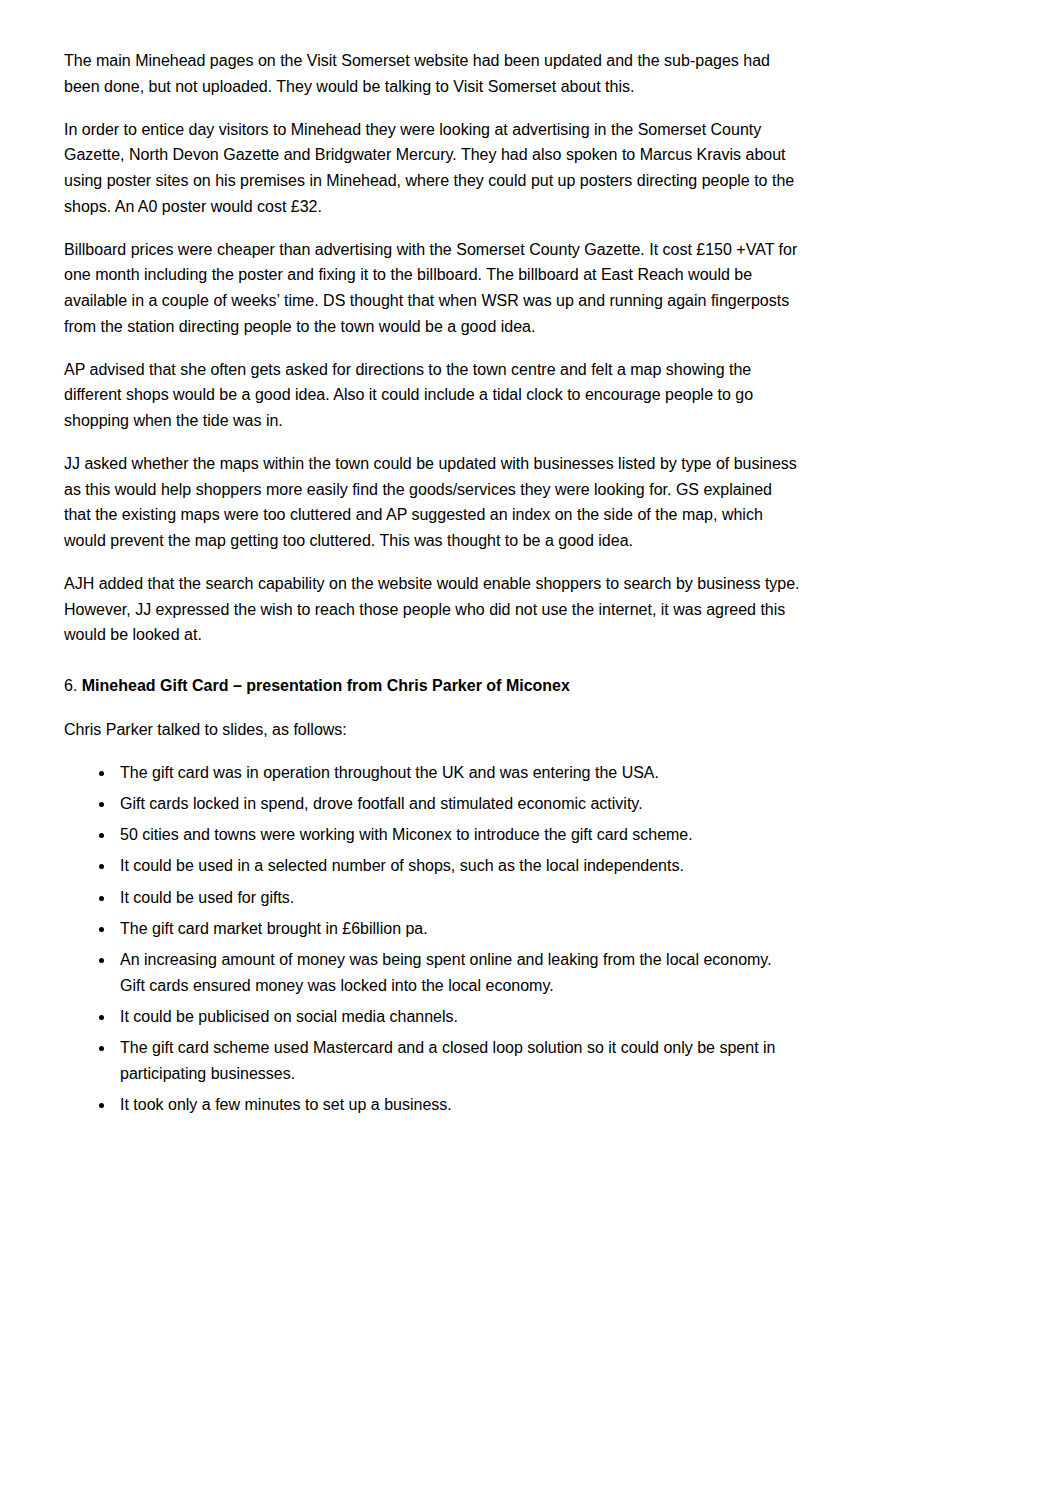The main Minehead pages on the Visit Somerset website had been updated and the sub-pages had been done, but not uploaded. They would be talking to Visit Somerset about this.
In order to entice day visitors to Minehead they were looking at advertising in the Somerset County Gazette, North Devon Gazette and Bridgwater Mercury. They had also spoken to Marcus Kravis about using poster sites on his premises in Minehead, where they could put up posters directing people to the shops. An A0 poster would cost £32.
Billboard prices were cheaper than advertising with the Somerset County Gazette. It cost £150 +VAT for one month including the poster and fixing it to the billboard. The billboard at East Reach would be available in a couple of weeks’ time. DS thought that when WSR was up and running again fingerposts from the station directing people to the town would be a good idea.
AP advised that she often gets asked for directions to the town centre and felt a map showing the different shops would be a good idea. Also it could include a tidal clock to encourage people to go shopping when the tide was in.
JJ asked whether the maps within the town could be updated with businesses listed by type of business as this would help shoppers more easily find the goods/services they were looking for. GS explained that the existing maps were too cluttered and AP suggested an index on the side of the map, which would prevent the map getting too cluttered. This was thought to be a good idea.
AJH added that the search capability on the website would enable shoppers to search by business type. However, JJ expressed the wish to reach those people who did not use the internet, it was agreed this would be looked at.
6. Minehead Gift Card – presentation from Chris Parker of Miconex
Chris Parker talked to slides, as follows:
The gift card was in operation throughout the UK and was entering the USA.
Gift cards locked in spend, drove footfall and stimulated economic activity.
50 cities and towns were working with Miconex to introduce the gift card scheme.
It could be used in a selected number of shops, such as the local independents.
It could be used for gifts.
The gift card market brought in £6billion pa.
An increasing amount of money was being spent online and leaking from the local economy. Gift cards ensured money was locked into the local economy.
It could be publicised on social media channels.
The gift card scheme used Mastercard and a closed loop solution so it could only be spent in participating businesses.
It took only a few minutes to set up a business.